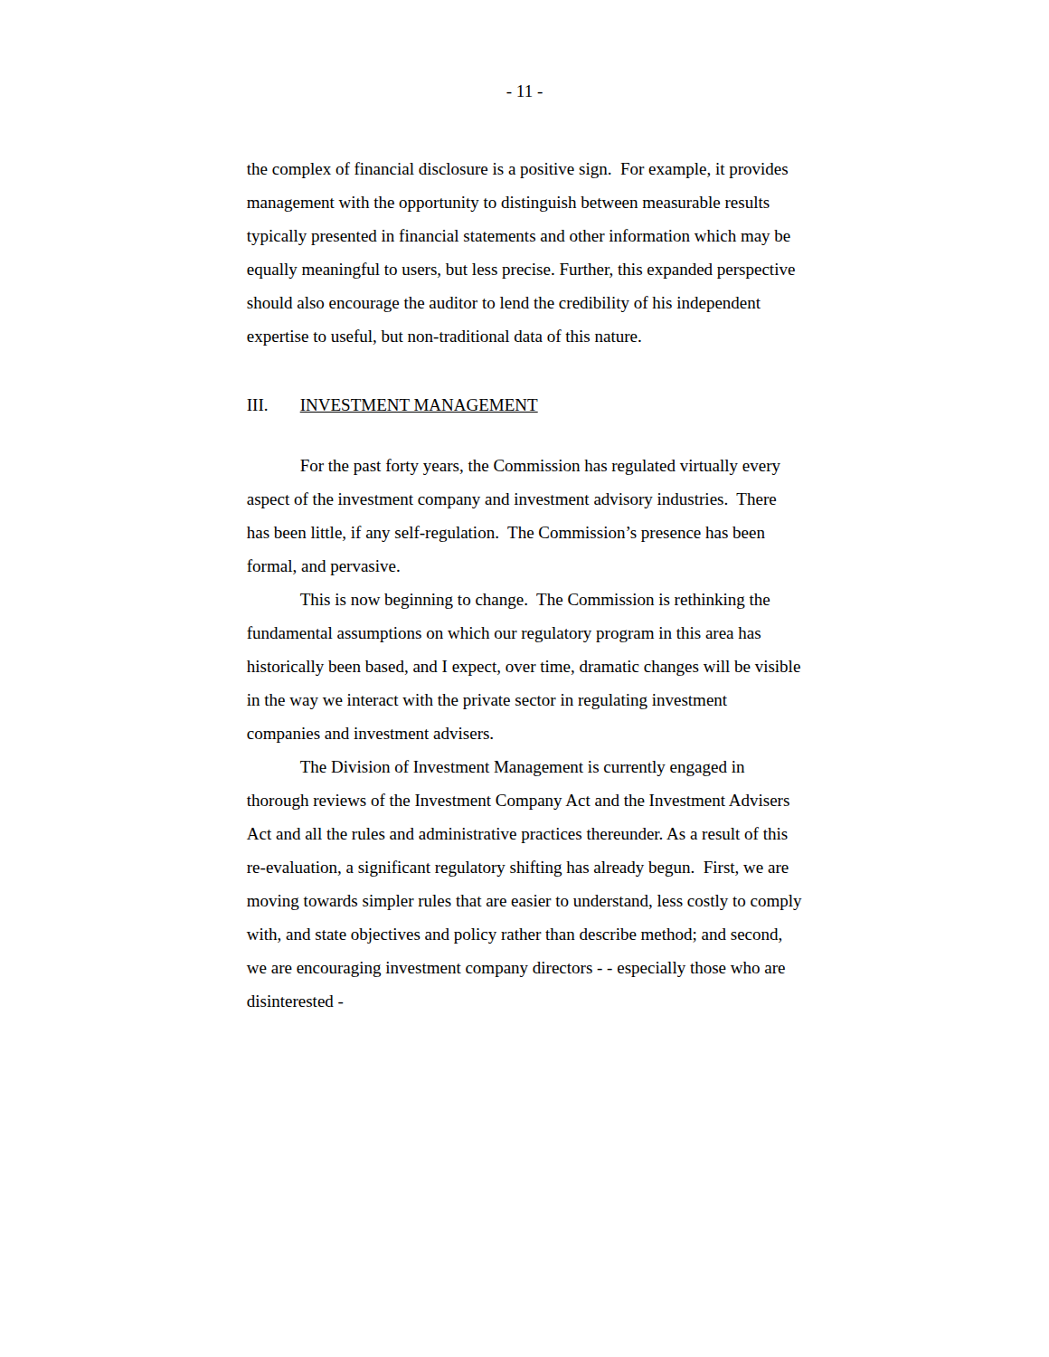- 11 -
the complex of financial disclosure is a positive sign. For example, it provides management with the opportunity to distinguish between measurable results typically presented in financial statements and other information which may be equally meaningful to users, but less precise. Further, this expanded perspective should also encourage the auditor to lend the credibility of his independent expertise to useful, but non-traditional data of this nature.
III. INVESTMENT MANAGEMENT
For the past forty years, the Commission has regulated virtually every aspect of the investment company and investment advisory industries. There has been little, if any self-regulation. The Commission’s presence has been formal, and pervasive.
This is now beginning to change. The Commission is rethinking the fundamental assumptions on which our regulatory program in this area has historically been based, and I expect, over time, dramatic changes will be visible in the way we interact with the private sector in regulating investment companies and investment advisers.
The Division of Investment Management is currently engaged in thorough reviews of the Investment Company Act and the Investment Advisers Act and all the rules and administrative practices thereunder. As a result of this re-evaluation, a significant regulatory shifting has already begun. First, we are moving towards simpler rules that are easier to understand, less costly to comply with, and state objectives and policy rather than describe method; and second, we are encouraging investment company directors - - especially those who are disinterested -